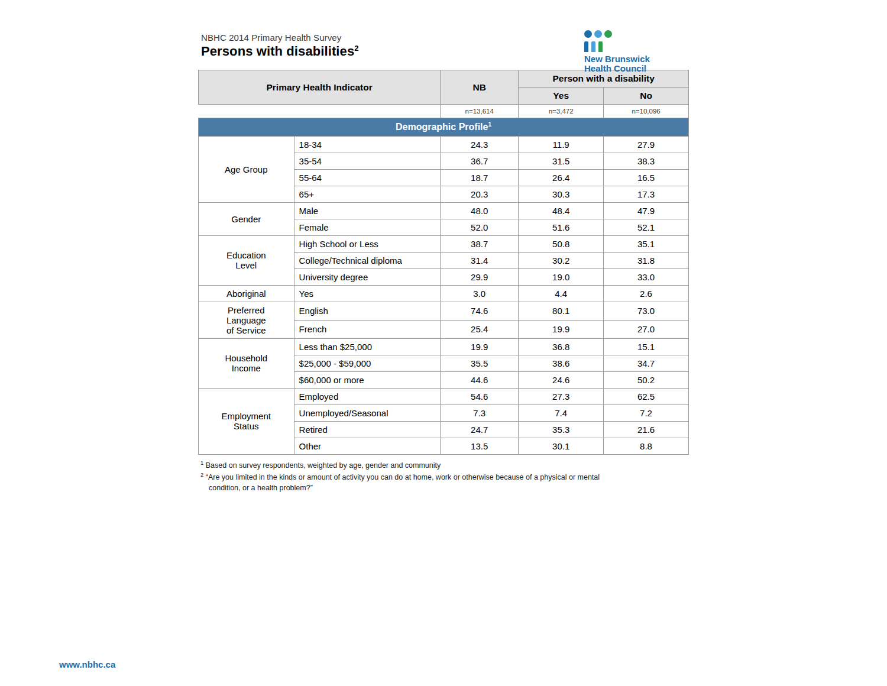NBHC 2014 Primary Health Survey
Persons with disabilities2
New Brunswick
Health Council
| Primary Health Indicator | NB | Person with a disability |
| --- | --- | --- |
| Yes | No |
| | n=13,614 | n=3,472 | n=10,096 |
| Demographic Profile 1 |
| Age Group | 18-34 | 24.3 | 11.9 | 27.9 |
| 35-54 | 36.7 | 31.5 | 38.3 |
| 55-64 | 18.7 | 26.4 | 16.5 |
| 65+ | 20.3 | 30.3 | 17.3 |
| Gender | Male | 48.0 | 48.4 | 47.9 |
| Female | 52.0 | 51.6 | 52.1 |
| Education Level | High School or Less | 38.7 | 50.8 | 35.1 |
| College/Technical diploma | 31.4 | 30.2 | 31.8 |
| University degree | 29.9 | 19.0 | 33.0 |
| Aboriginal | Yes | 3.0 | 4.4 | 2.6 |
| Preferred Language of Service | English | 74.6 | 80.1 | 73.0 |
| French | 25.4 | 19.9 | 27.0 |
| Household Income | Less than $25,000 | 19.9 | 36.8 | 15.1 |
| $25,000 - $59,000 | 35.5 | 38.6 | 34.7 |
| $60,000 or more | 44.6 | 24.6 | 50.2 |
| Employment Status | Employed | 54.6 | 27.3 | 62.5 |
| Unemployed/Seasonal | 7.3 | 7.4 | 7.2 |
| Retired | 24.7 | 35.3 | 21.6 |
| Other | 13.5 | 30.1 | 8.8 |
1 Based on survey respondents, weighted by age, gender and community
2 “Are you limited in the kinds or amount of activity you can do at home, work or otherwise because of a physical or mental
condition, or a health problem?”
www.nbhc.ca